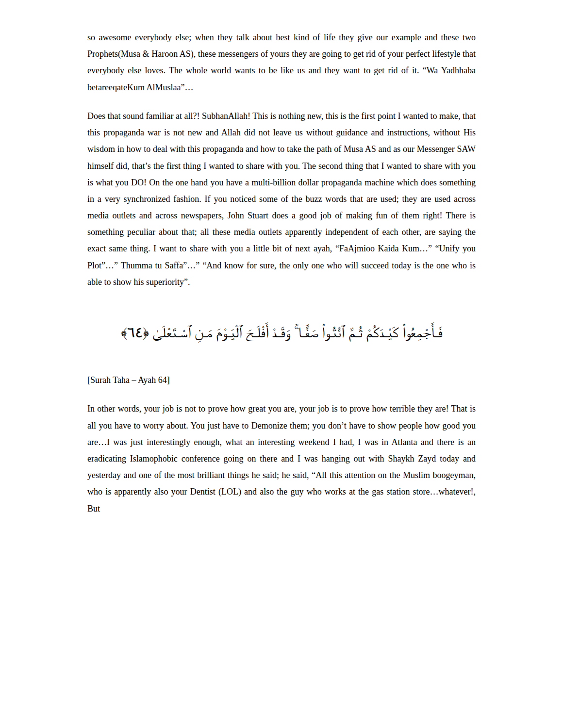so awesome everybody else; when they talk about best kind of life they give our example and these two Prophets(Musa & Haroon AS), these messengers of yours they are going to get rid of your perfect lifestyle that everybody else loves. The whole world wants to be like us and they want to get rid of it. “Wa Yadhhaba betareeqateKum AlMuslaa”…
Does that sound familiar at all?! SubhanAllah! This is nothing new, this is the first point I wanted to make, that this propaganda war is not new and Allah did not leave us without guidance and instructions, without His wisdom in how to deal with this propaganda and how to take the path of Musa AS and as our Messenger SAW himself did, that’s the first thing I wanted to share with you. The second thing that I wanted to share with you is what you DO! On the one hand you have a multi-billion dollar propaganda machine which does something in a very synchronized fashion. If you noticed some of the buzz words that are used; they are used across media outlets and across newspapers, John Stuart does a good job of making fun of them right! There is something peculiar about that; all these media outlets apparently independent of each other, are saying the exact same thing. I want to share with you a little bit of next ayah, “FaAjmioo Kaida Kum…” “Unify you Plot”…” Thumma tu Saffa”…” “And know for sure, the only one who will succeed today is the one who is able to show his superiority”.
فَـأَجْمِعُوا۟ كَيْـدَكُمْ ثُـمَّ ٱئْتُـوا۟ صَفًّـا ۚ وَقَـدْ أَفْلَـحَ ٱلْيَـوْمَ مَـنِ ٱسْـتَعْلَىٰ ﴿٦٤﴾
[Surah Taha – Ayah 64]
In other words, your job is not to prove how great you are, your job is to prove how terrible they are! That is all you have to worry about. You just have to Demonize them; you don’t have to show people how good you are…I was just interestingly enough, what an interesting weekend I had, I was in Atlanta and there is an eradicating Islamophobic conference going on there and I was hanging out with Shaykh Zayd today and yesterday and one of the most brilliant things he said; he said, “All this attention on the Muslim boogeyman, who is apparently also your Dentist (LOL) and also the guy who works at the gas station store…whatever!, But